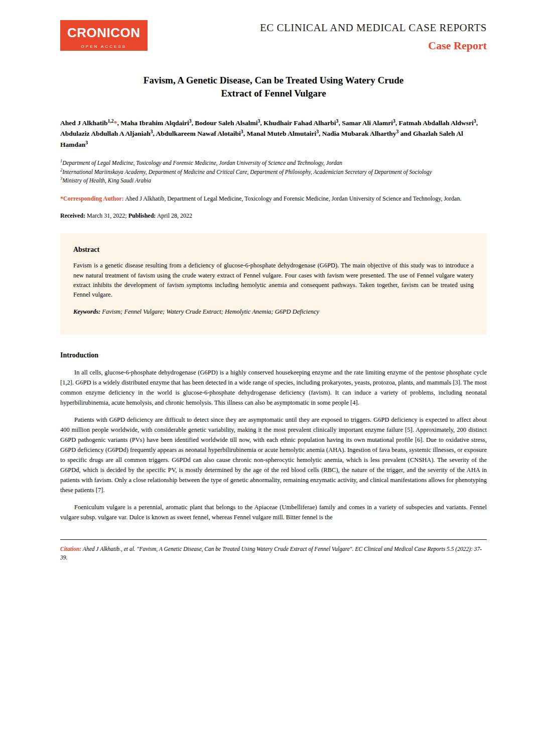CRONICON OPEN ACCESS
EC CLINICAL AND MEDICAL CASE REPORTS
Case Report
Favism, A Genetic Disease, Can be Treated Using Watery Crude
Extract of Fennel Vulgare
Ahed J Alkhatib1,2*, Maha Ibrahim Alqdairi3, Bodour Saleh Alsalmi3, Khudhair Fahad Alharbi3, Samar Ali Alamri3, Fatmah Abdallah Aldwsri3, Abdulaziz Abdullah A Aljaniah3, Abdulkareem Nawaf Alotaibi3, Manal Muteb Almutairi3, Nadia Mubarak Alharthy3 and Ghazlah Saleh Al Hamdan3
1Department of Legal Medicine, Toxicology and Forensic Medicine, Jordan University of Science and Technology, Jordan
2International Mariinskaya Academy, Department of Medicine and Critical Care, Department of Philosophy, Academician Secretary of Department of Sociology
3Ministry of Health, King Saudi Arabia
*Corresponding Author: Ahed J Alkhatib, Department of Legal Medicine, Toxicology and Forensic Medicine, Jordan University of Science and Technology, Jordan.
Received: March 31, 2022; Published: April 28, 2022
Abstract
Favism is a genetic disease resulting from a deficiency of glucose-6-phosphate dehydrogenase (G6PD). The main objective of this study was to introduce a new natural treatment of favism using the crude watery extract of Fennel vulgare. Four cases with favism were presented. The use of Fennel vulgare watery extract inhibits the development of favism symptoms including hemolytic anemia and consequent pathways. Taken together, favism can be treated using Fennel vulgare.
Keywords: Favism; Fennel Vulgare; Watery Crude Extract; Hemolytic Anemia; G6PD Deficiency
Introduction
In all cells, glucose-6-phosphate dehydrogenase (G6PD) is a highly conserved housekeeping enzyme and the rate limiting enzyme of the pentose phosphate cycle [1,2]. G6PD is a widely distributed enzyme that has been detected in a wide range of species, including prokaryotes, yeasts, protozoa, plants, and mammals [3]. The most common enzyme deficiency in the world is glucose-6-phosphate dehydrogenase deficiency (favism). It can induce a variety of problems, including neonatal hyperbilirubinemia, acute hemolysis, and chronic hemolysis. This illness can also be asymptomatic in some people [4].
Patients with G6PD deficiency are difficult to detect since they are asymptomatic until they are exposed to triggers. G6PD deficiency is expected to affect about 400 million people worldwide, with considerable genetic variability, making it the most prevalent clinically important enzyme failure [5]. Approximately, 200 distinct G6PD pathogenic variants (PVs) have been identified worldwide till now, with each ethnic population having its own mutational profile [6]. Due to oxidative stress, G6PD deficiency (G6PDd) frequently appears as neonatal hyperbilirubinemia or acute hemolytic anemia (AHA). Ingestion of fava beans, systemic illnesses, or exposure to specific drugs are all common triggers. G6PDd can also cause chronic non-spherocytic hemolytic anemia, which is less prevalent (CNSHA). The severity of the G6PDd, which is decided by the specific PV, is mostly determined by the age of the red blood cells (RBC), the nature of the trigger, and the severity of the AHA in patients with favism. Only a close relationship between the type of genetic abnormality, remaining enzymatic activity, and clinical manifestations allows for phenotyping these patients [7].
Foeniculum vulgare is a perennial, aromatic plant that belongs to the Apiaceae (Umbelliferae) family and comes in a variety of subspecies and variants. Fennel vulgare subsp. vulgare var. Dulce is known as sweet fennel, whereas Fennel vulgare mill. Bitter fennel is the
Citation: Ahed J Alkhatib., et al. "Favism, A Genetic Disease, Can be Treated Using Watery Crude Extract of Fennel Vulgare". EC Clinical and Medical Case Reports 5.5 (2022): 37-39.